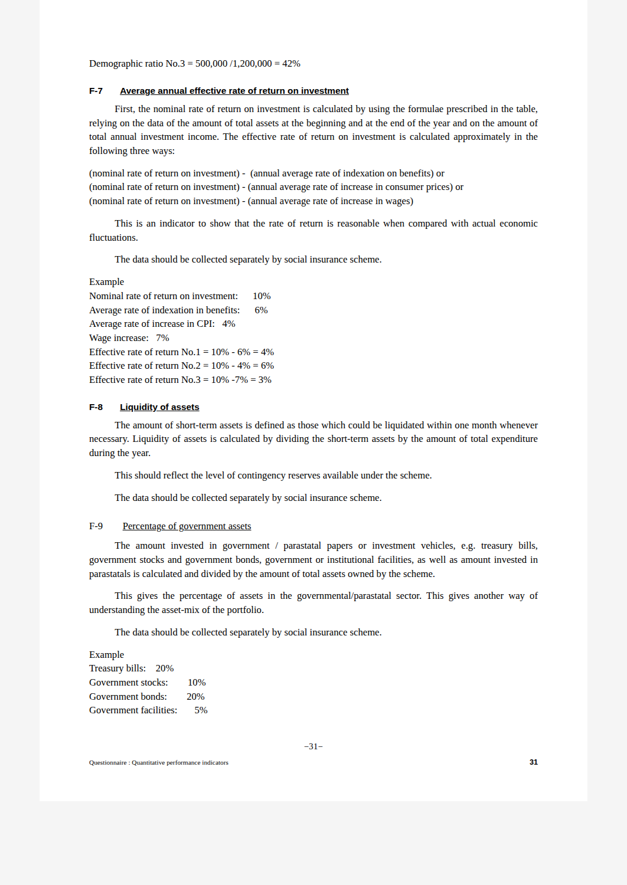Demographic ratio No.3 = 500,000 /1,200,000 = 42%
F-7 Average annual effective rate of return on investment
First, the nominal rate of return on investment is calculated by using the formulae prescribed in the table, relying on the data of the amount of total assets at the beginning and at the end of the year and on the amount of total annual investment income. The effective rate of return on investment is calculated approximately in the following three ways:
(nominal rate of return on investment) - (annual average rate of indexation on benefits) or
(nominal rate of return on investment) - (annual average rate of increase in consumer prices) or
(nominal rate of return on investment) - (annual average rate of increase in wages)
This is an indicator to show that the rate of return is reasonable when compared with actual economic fluctuations.
The data should be collected separately by social insurance scheme.
Example
Nominal rate of return on investment: 10%
Average rate of indexation in benefits: 6%
Average rate of increase in CPI: 4%
Wage increase: 7%
Effective rate of return No.1 = 10% - 6% = 4%
Effective rate of return No.2 = 10% - 4% = 6%
Effective rate of return No.3 = 10% -7% = 3%
F-8 Liquidity of assets
The amount of short-term assets is defined as those which could be liquidated within one month whenever necessary. Liquidity of assets is calculated by dividing the short-term assets by the amount of total expenditure during the year.
This should reflect the level of contingency reserves available under the scheme.
The data should be collected separately by social insurance scheme.
F-9 Percentage of government assets
The amount invested in government / parastatal papers or investment vehicles, e.g. treasury bills, government stocks and government bonds, government or institutional facilities, as well as amount invested in parastatals is calculated and divided by the amount of total assets owned by the scheme.
This gives the percentage of assets in the governmental/parastatal sector. This gives another way of understanding the asset-mix of the portfolio.
The data should be collected separately by social insurance scheme.
Example
Treasury bills: 20%
Government stocks: 10%
Government bonds: 20%
Government facilities: 5%
−31−
Questionnaire : Quantitative performance indicators 31